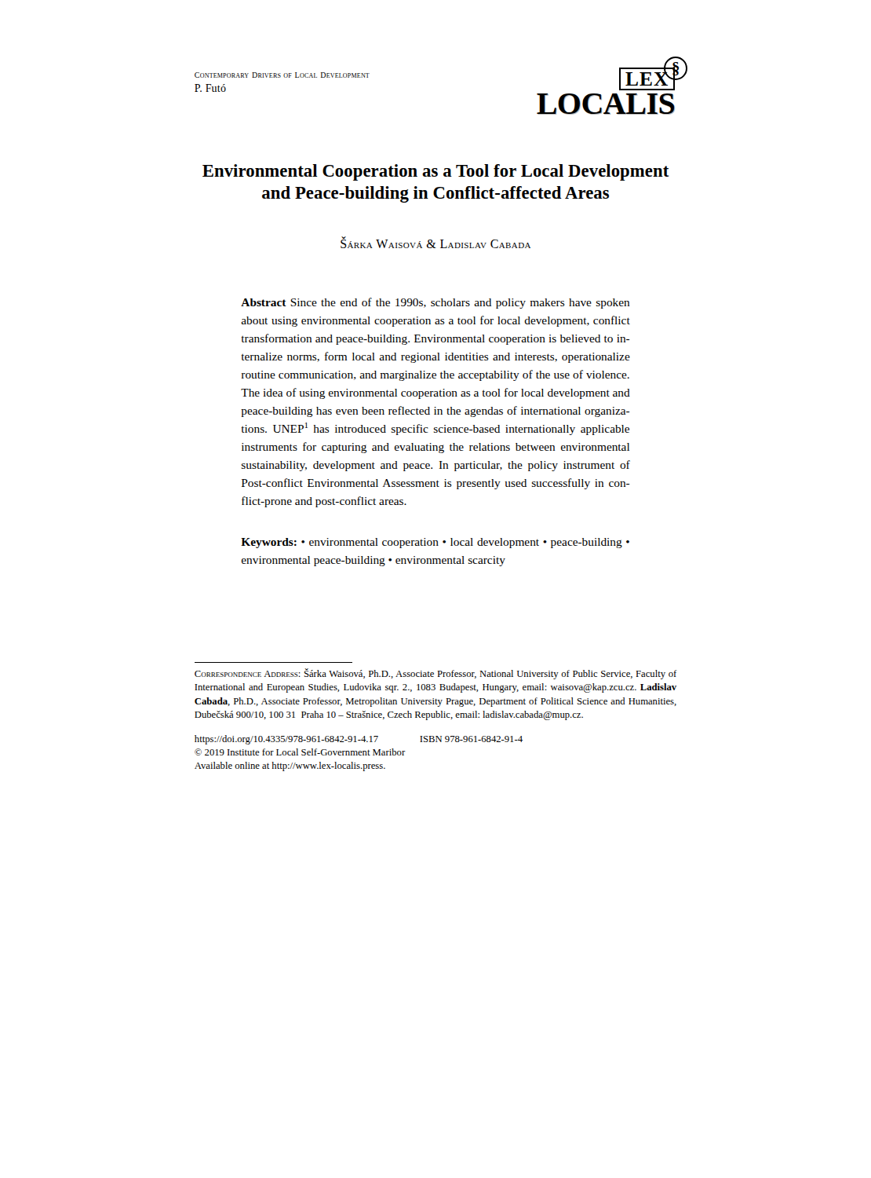CONTEMPORARY DRIVERS OF LOCAL DEVELOPMENT
P. Futó
§ LEX LOCALIS
Environmental Cooperation as a Tool for Local Development and Peace-building in Conflict-affected Areas
Šárka Waisová & Ladislav Cabada
Abstract Since the end of the 1990s, scholars and policy makers have spoken about using environmental cooperation as a tool for local development, conflict transformation and peace-building. Environmental cooperation is believed to internalize norms, form local and regional identities and interests, operationalize routine communication, and marginalize the acceptability of the use of violence. The idea of using environmental cooperation as a tool for local development and peace-building has even been reflected in the agendas of international organizations. UNEP1 has introduced specific science-based internationally applicable instruments for capturing and evaluating the relations between environmental sustainability, development and peace. In particular, the policy instrument of Post-conflict Environmental Assessment is presently used successfully in conflict-prone and post-conflict areas.
Keywords: • environmental cooperation • local development • peace-building • environmental peace-building • environmental scarcity
Correspondence Address: Šárka Waisová, Ph.D., Associate Professor, National University of Public Service, Faculty of International and European Studies, Ludovika sqr. 2., 1083 Budapest, Hungary, email: waisova@kap.zcu.cz. Ladislav Cabada, Ph.D., Associate Professor, Metropolitan University Prague, Department of Political Science and Humanities, Dubečská 900/10, 100 31 Praha 10 – Strašnice, Czech Republic, email: ladislav.cabada@mup.cz.
https://doi.org/10.4335/978-961-6842-91-4.17ISBN 978-961-6842-91-4
© 2019 Institute for Local Self-Government Maribor
Available online at http://www.lex-localis.press.